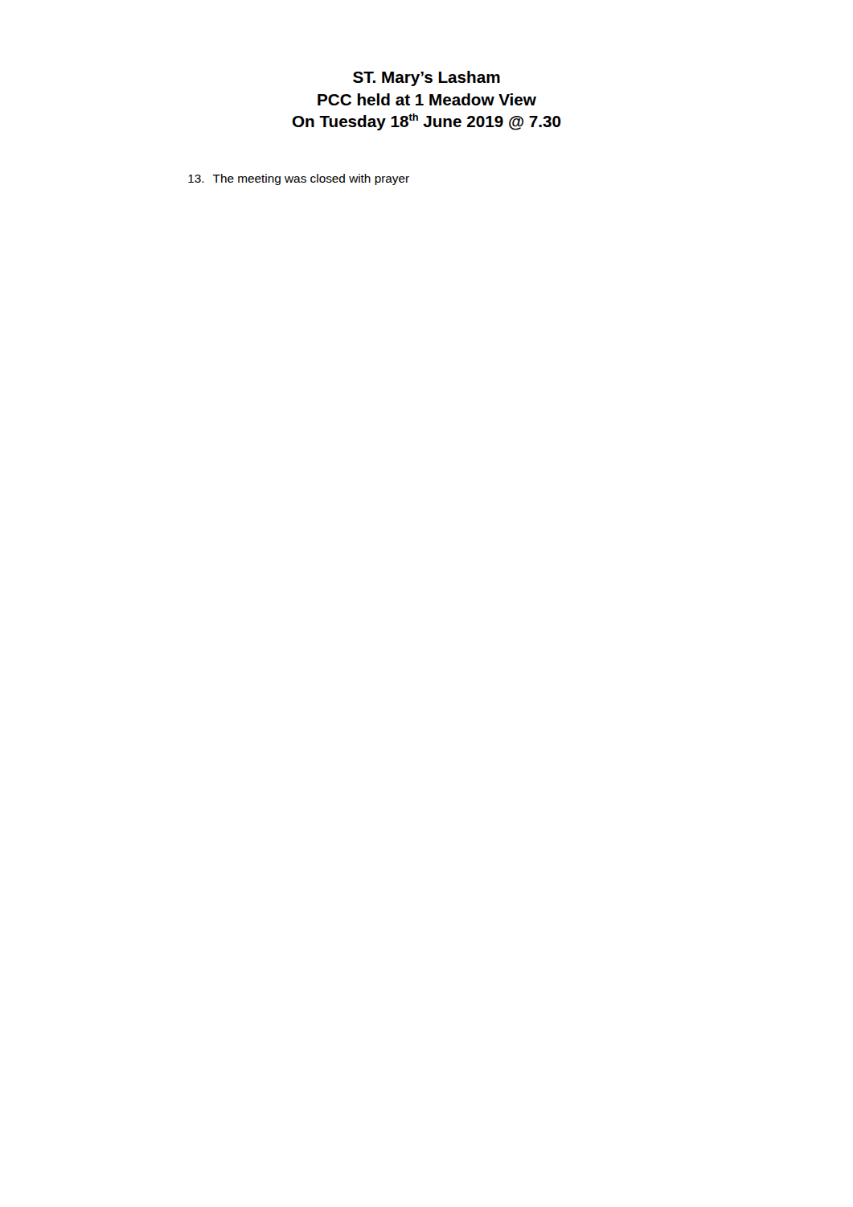ST. Mary’s Lasham PCC held at 1 Meadow View On Tuesday 18th June 2019 @ 7.30
13. The meeting was closed with prayer